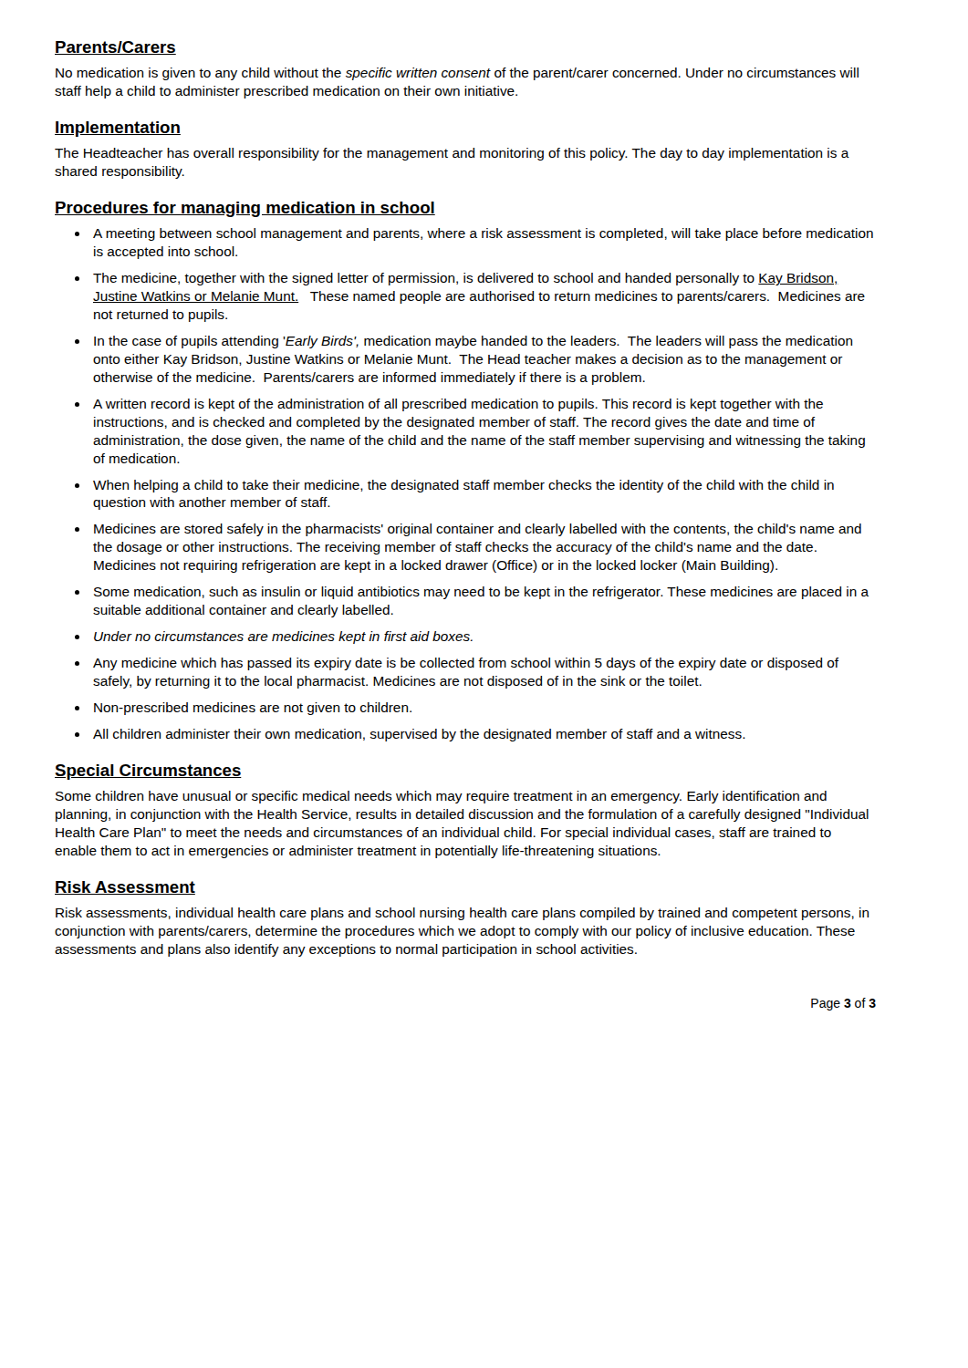Parents/Carers
No medication is given to any child without the specific written consent of the parent/carer concerned. Under no circumstances will staff help a child to administer prescribed medication on their own initiative.
Implementation
The Headteacher has overall responsibility for the management and monitoring of this policy. The day to day implementation is a shared responsibility.
Procedures for managing medication in school
A meeting between school management and parents, where a risk assessment is completed, will take place before medication is accepted into school.
The medicine, together with the signed letter of permission, is delivered to school and handed personally to Kay Bridson, Justine Watkins or Melanie Munt. These named people are authorised to return medicines to parents/carers. Medicines are not returned to pupils.
In the case of pupils attending 'Early Birds', medication maybe handed to the leaders. The leaders will pass the medication onto either Kay Bridson, Justine Watkins or Melanie Munt. The Head teacher makes a decision as to the management or otherwise of the medicine. Parents/carers are informed immediately if there is a problem.
A written record is kept of the administration of all prescribed medication to pupils. This record is kept together with the instructions, and is checked and completed by the designated member of staff. The record gives the date and time of administration, the dose given, the name of the child and the name of the staff member supervising and witnessing the taking of medication.
When helping a child to take their medicine, the designated staff member checks the identity of the child with the child in question with another member of staff.
Medicines are stored safely in the pharmacists' original container and clearly labelled with the contents, the child's name and the dosage or other instructions. The receiving member of staff checks the accuracy of the child's name and the date. Medicines not requiring refrigeration are kept in a locked drawer (Office) or in the locked locker (Main Building).
Some medication, such as insulin or liquid antibiotics may need to be kept in the refrigerator. These medicines are placed in a suitable additional container and clearly labelled.
Under no circumstances are medicines kept in first aid boxes.
Any medicine which has passed its expiry date is be collected from school within 5 days of the expiry date or disposed of safely, by returning it to the local pharmacist. Medicines are not disposed of in the sink or the toilet.
Non-prescribed medicines are not given to children.
All children administer their own medication, supervised by the designated member of staff and a witness.
Special Circumstances
Some children have unusual or specific medical needs which may require treatment in an emergency. Early identification and planning, in conjunction with the Health Service, results in detailed discussion and the formulation of a carefully designed "Individual Health Care Plan" to meet the needs and circumstances of an individual child. For special individual cases, staff are trained to enable them to act in emergencies or administer treatment in potentially life-threatening situations.
Risk Assessment
Risk assessments, individual health care plans and school nursing health care plans compiled by trained and competent persons, in conjunction with parents/carers, determine the procedures which we adopt to comply with our policy of inclusive education. These assessments and plans also identify any exceptions to normal participation in school activities.
Page 3 of 3